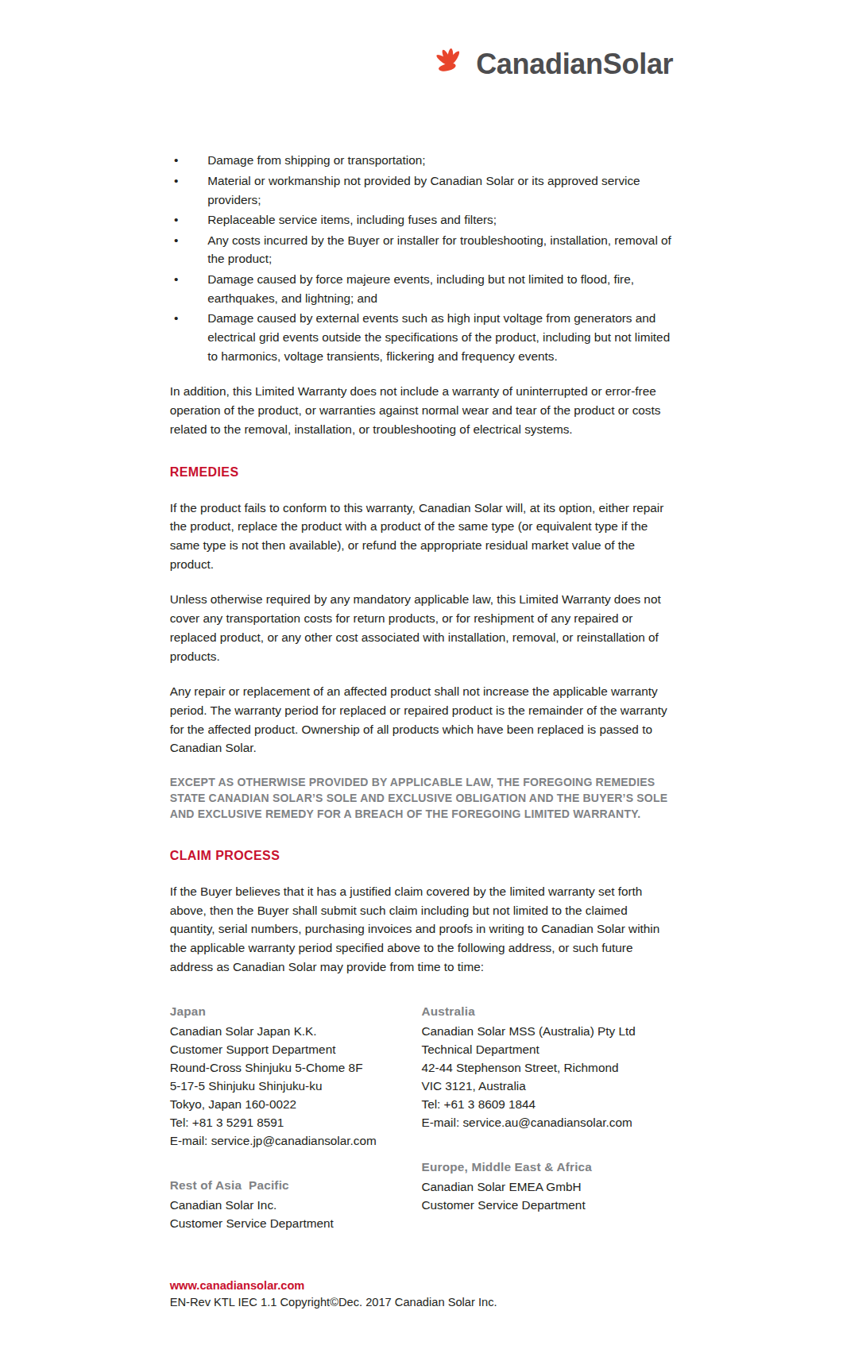CanadianSolar
Damage from shipping or transportation;
Material or workmanship not provided by Canadian Solar or its approved service providers;
Replaceable service items, including fuses and filters;
Any costs incurred by the Buyer or installer for troubleshooting, installation, removal of the product;
Damage caused by force majeure events, including but not limited to flood, fire, earthquakes, and lightning; and
Damage caused by external events such as high input voltage from generators and electrical grid events outside the specifications of the product, including but not limited to harmonics, voltage transients, flickering and frequency events.
In addition, this Limited Warranty does not include a warranty of uninterrupted or error-free operation of the product, or warranties against normal wear and tear of the product or costs related to the removal, installation, or troubleshooting of electrical systems.
REMEDIES
If the product fails to conform to this warranty, Canadian Solar will, at its option, either repair the product, replace the product with a product of the same type (or equivalent type if the same type is not then available), or refund the appropriate residual market value of the product.
Unless otherwise required by any mandatory applicable law, this Limited Warranty does not cover any transportation costs for return products, or for reshipment of any repaired or replaced product, or any other cost associated with installation, removal, or reinstallation of products.
Any repair or replacement of an affected product shall not increase the applicable warranty period. The warranty period for replaced or repaired product is the remainder of the warranty for the affected product. Ownership of all products which have been replaced is passed to Canadian Solar.
EXCEPT AS OTHERWISE PROVIDED BY APPLICABLE LAW, THE FOREGOING REMEDIES STATE CANADIAN SOLAR’S SOLE AND EXCLUSIVE OBLIGATION AND THE BUYER’S SOLE AND EXCLUSIVE REMEDY FOR A BREACH OF THE FOREGOING LIMITED WARRANTY.
CLAIM PROCESS
If the Buyer believes that it has a justified claim covered by the limited warranty set forth above, then the Buyer shall submit such claim including but not limited to the claimed quantity, serial numbers, purchasing invoices and proofs in writing to Canadian Solar within the applicable warranty period specified above to the following address, or such future address as Canadian Solar may provide from time to time:
Japan
Canadian Solar Japan K.K.
Customer Support Department
Round-Cross Shinjuku 5-Chome 8F
5-17-5 Shinjuku Shinjuku-ku
Tokyo, Japan 160-0022
Tel: +81 3 5291 8591
E-mail: service.jp@canadiansolar.com
Rest of Asia Pacific
Canadian Solar Inc.
Customer Service Department
Australia
Canadian Solar MSS (Australia) Pty Ltd
Technical Department
42-44 Stephenson Street, Richmond
VIC 3121, Australia
Tel: +61 3 8609 1844
E-mail: service.au@canadiansolar.com
Europe, Middle East & Africa
Canadian Solar EMEA GmbH
Customer Service Department
www.canadiansolar.com
EN-Rev KTL IEC 1.1 Copyright©Dec. 2017 Canadian Solar Inc.